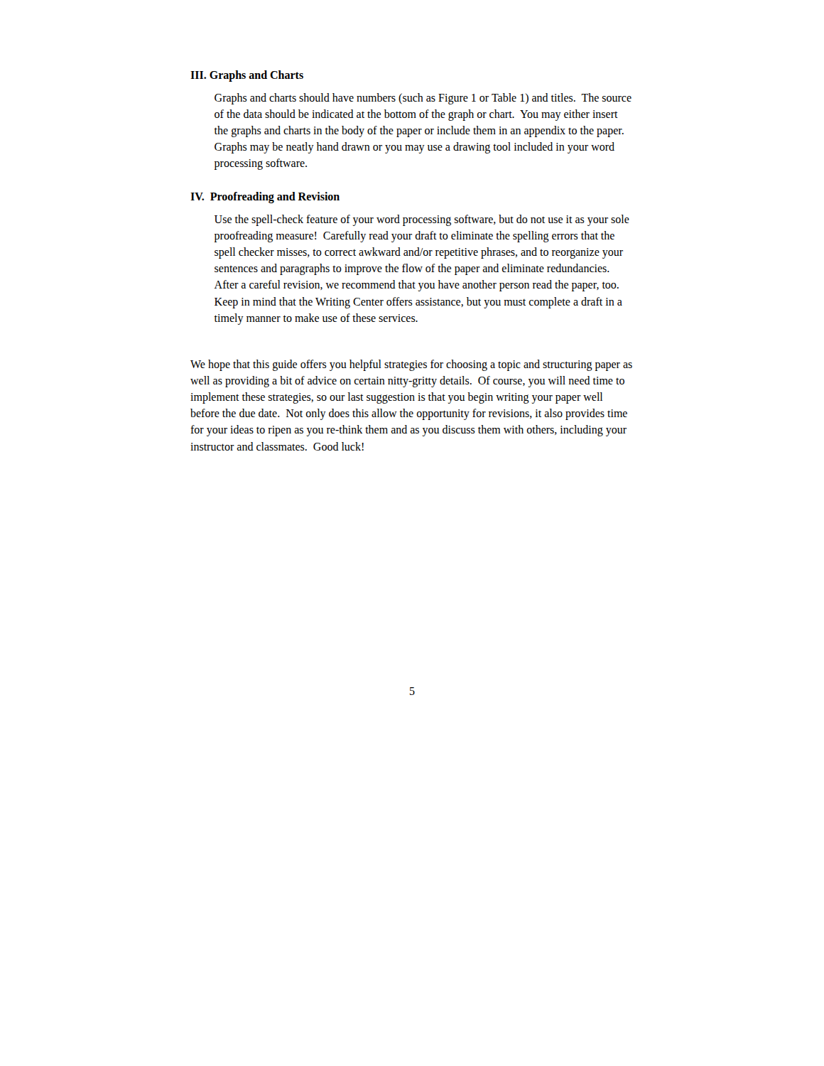III. Graphs and Charts
Graphs and charts should have numbers (such as Figure 1 or Table 1) and titles. The source of the data should be indicated at the bottom of the graph or chart. You may either insert the graphs and charts in the body of the paper or include them in an appendix to the paper. Graphs may be neatly hand drawn or you may use a drawing tool included in your word processing software.
IV. Proofreading and Revision
Use the spell-check feature of your word processing software, but do not use it as your sole proofreading measure! Carefully read your draft to eliminate the spelling errors that the spell checker misses, to correct awkward and/or repetitive phrases, and to reorganize your sentences and paragraphs to improve the flow of the paper and eliminate redundancies. After a careful revision, we recommend that you have another person read the paper, too. Keep in mind that the Writing Center offers assistance, but you must complete a draft in a timely manner to make use of these services.
We hope that this guide offers you helpful strategies for choosing a topic and structuring paper as well as providing a bit of advice on certain nitty-gritty details. Of course, you will need time to implement these strategies, so our last suggestion is that you begin writing your paper well before the due date. Not only does this allow the opportunity for revisions, it also provides time for your ideas to ripen as you re-think them and as you discuss them with others, including your instructor and classmates. Good luck!
5